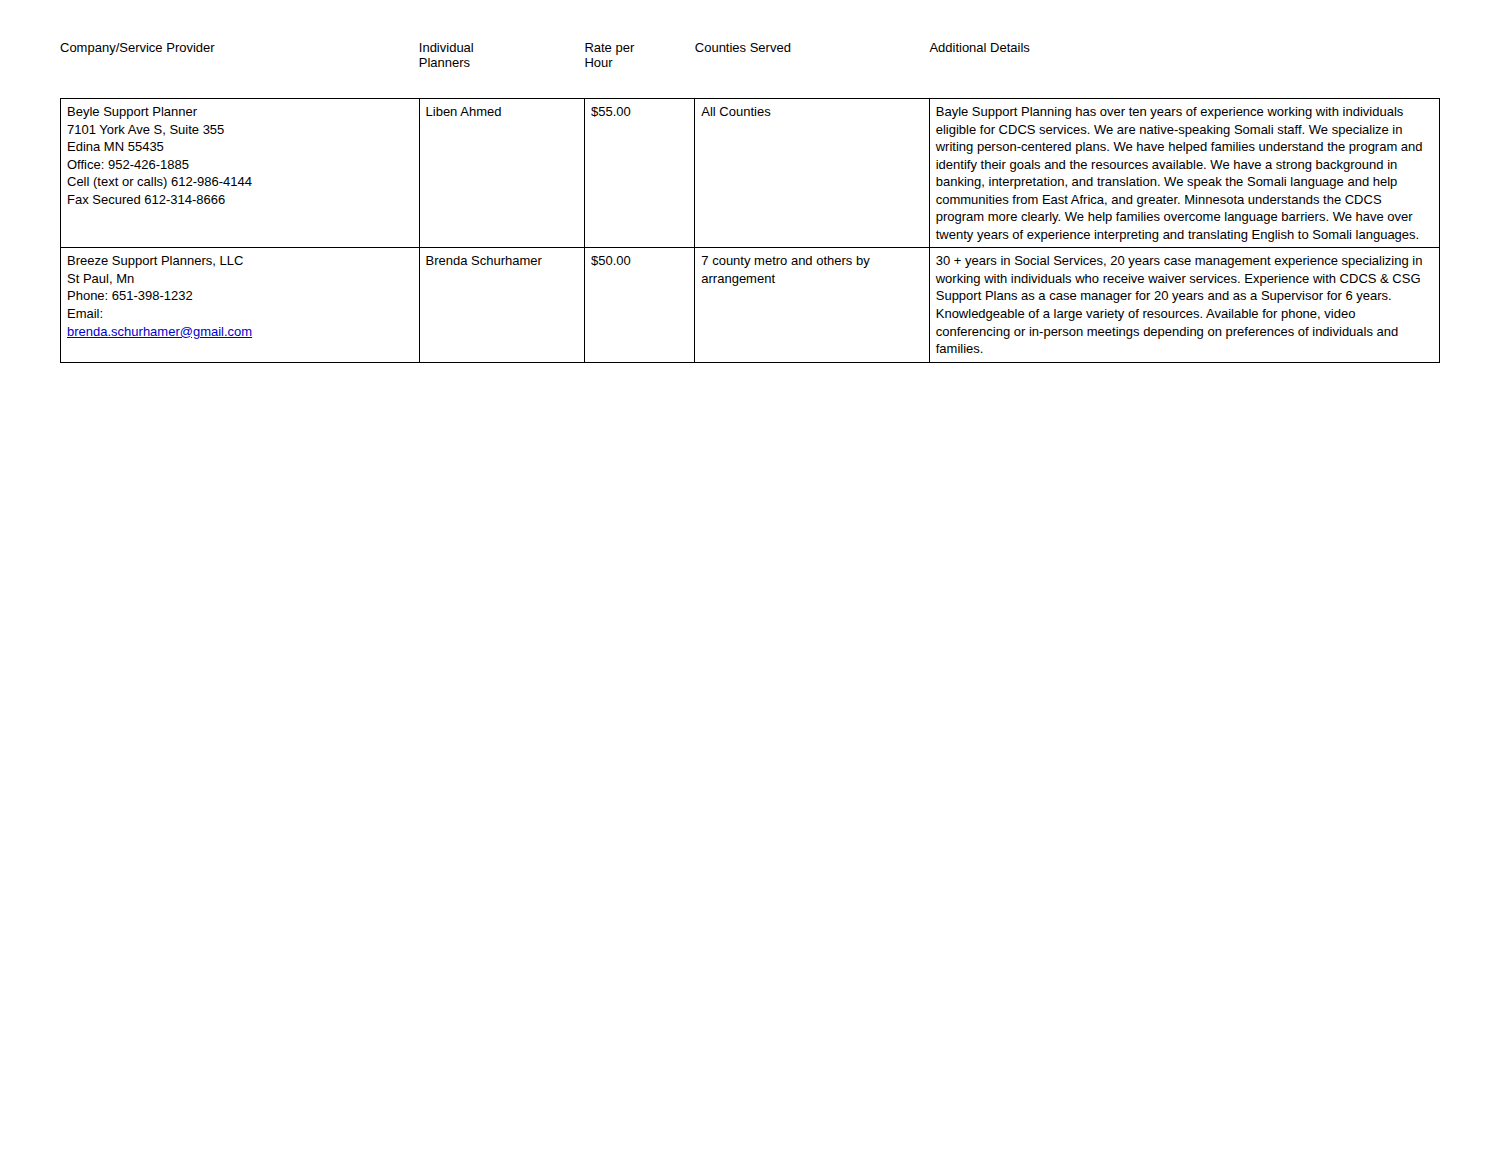| Company/Service Provider | Individual Planners | Rate per Hour | Counties Served | Additional Details |
| Beyle Support Planner 7101 York Ave S, Suite 355 Edina MN 55435 Office: 952-426-1885 Cell (text or calls) 612-986-4144 Fax Secured 612-314-8666 | Liben Ahmed | $55.00 | All Counties | Bayle Support Planning has over ten years of experience working with individuals eligible for CDCS services. We are native-speaking Somali staff. We specialize in writing person-centered plans. We have helped families understand the program and identify their goals and the resources available. We have a strong background in banking, interpretation, and translation. We speak the Somali language and help communities from East Africa, and greater. Minnesota understands the CDCS program more clearly. We help families overcome language barriers. We have over twenty years of experience interpreting and translating English to Somali languages. |
| Breeze Support Planners, LLC St Paul, Mn Phone: 651-398-1232 Email: brenda.schurhamer@gmail.com | Brenda Schurhamer | $50.00 | 7 county metro and others by arrangement | 30 + years in Social Services, 20 years case management experience specializing in working with individuals who receive waiver services. Experience with CDCS & CSG Support Plans as a case manager for 20 years and as a Supervisor for 6 years. Knowledgeable of a large variety of resources. Available for phone, video conferencing or in-person meetings depending on preferences of individuals and families. |